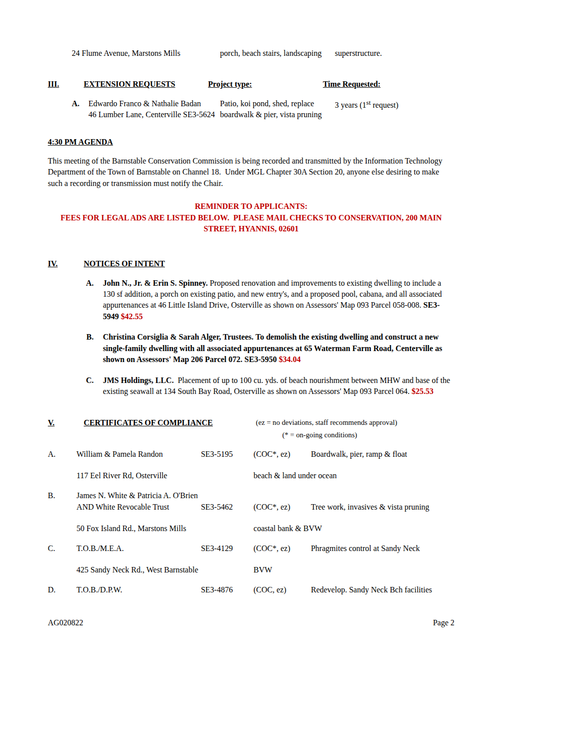24 Flume Avenue, Marstons Mills
porch, beach stairs, landscaping
superstructure.
III.
EXTENSION REQUESTS
Project type:
Time Requested:
A.
Edwardo Franco & Nathalie Badan
46 Lumber Lane, Centerville SE3-5624
Patio, koi pond, shed, replace
boardwalk & pier, vista pruning
3 years (1st request)
4:30 PM AGENDA
This meeting of the Barnstable Conservation Commission is being recorded and transmitted by the Information Technology Department of the Town of Barnstable on Channel 18. Under MGL Chapter 30A Section 20, anyone else desiring to make such a recording or transmission must notify the Chair.
REMINDER TO APPLICANTS:
FEES FOR LEGAL ADS ARE LISTED BELOW. PLEASE MAIL CHECKS TO CONSERVATION, 200 MAIN STREET, HYANNIS, 02601
IV. NOTICES OF INTENT
John N., Jr. & Erin S. Spinney. Proposed renovation and improvements to existing dwelling to include a 130 sf addition, a porch on existing patio, and new entry's, and a proposed pool, cabana, and all associated appurtenances at 46 Little Island Drive, Osterville as shown on Assessors' Map 093 Parcel 058-008. SE3-5949 $42.55
Christina Corsiglia & Sarah Alger, Trustees. To demolish the existing dwelling and construct a new single-family dwelling with all associated appurtenances at 65 Waterman Farm Road, Centerville as shown on Assessors' Map 206 Parcel 072. SE3-5950 $34.04
JMS Holdings, LLC. Placement of up to 100 cu. yds. of beach nourishment between MHW and base of the existing seawall at 134 South Bay Road, Osterville as shown on Assessors' Map 093 Parcel 064. $25.53
V.
CERTIFICATES OF COMPLIANCE
(ez = no deviations, staff recommends approval)
(* = on-going conditions)
| A. | William & Pamela Randon | SE3-5195 | (COC*, ez) | Boardwalk, pier, ramp & float |
| | 117 Eel River Rd, Osterville | | beach & land under ocean |
| B. | James N. White & Patricia A. O'Brien AND White Revocable Trust | SE3-5462 | (COC*, ez) | Tree work, invasives & vista pruning |
| | 50 Fox Island Rd., Marstons Mills | | coastal bank & BVW |
| C. | T.O.B./M.E.A. | SE3-4129 | (COC*, ez) | Phragmites control at Sandy Neck |
| | 425 Sandy Neck Rd., West Barnstable | | BVW |
| D. | T.O.B./D.P.W. | SE3-4876 | (COC, ez) | Redevelop. Sandy Neck Bch facilities |
AG020822
Page 2